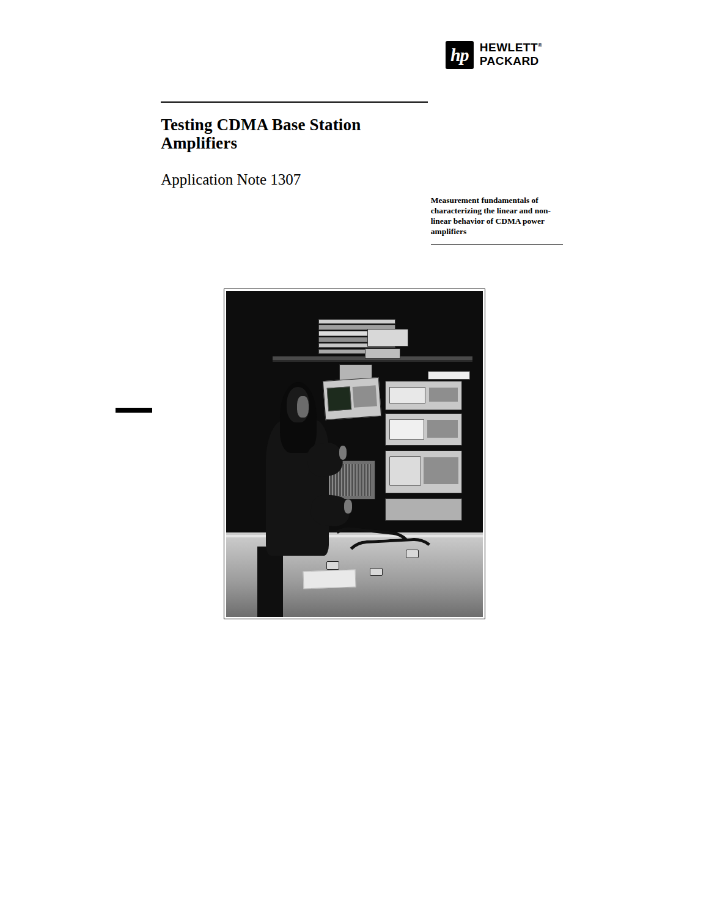hp
HEWLETT®
PACKARD
Testing CDMA Base Station
Amplifiers
Application Note 1307
Measurement fundamen­tals of characterizing the linear and non-linear behavior of CDMA power amplifiers